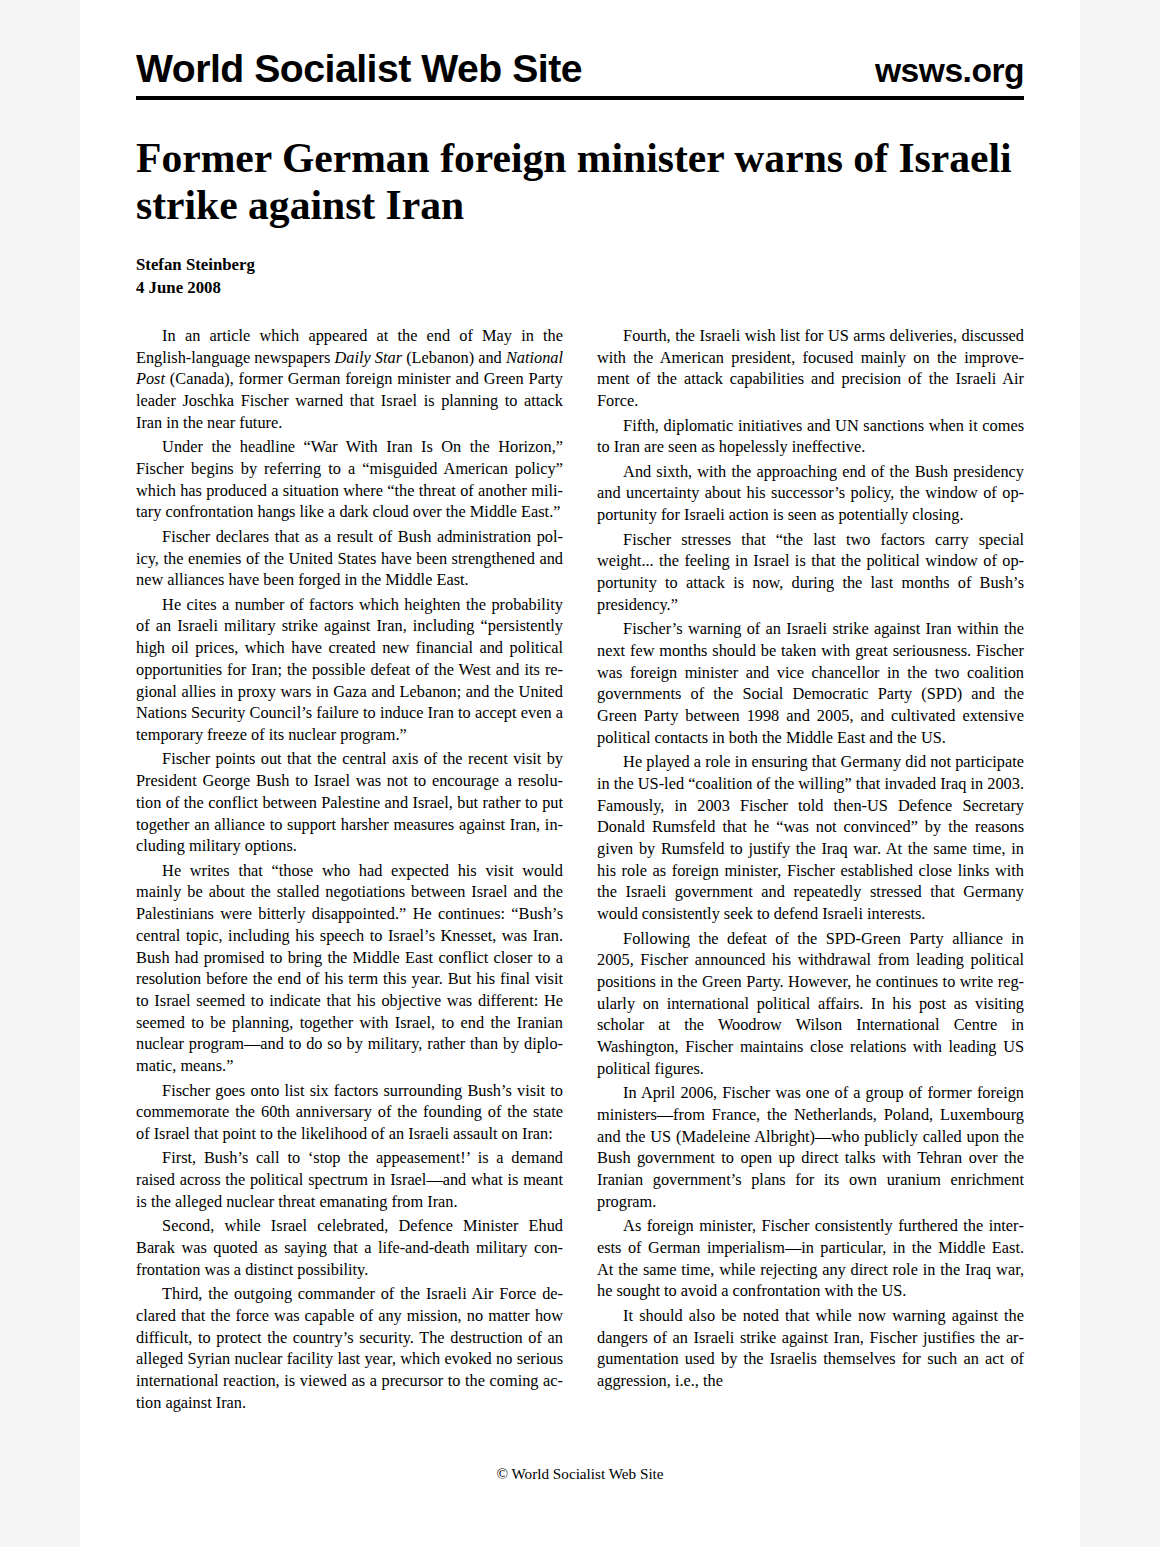World Socialist Web Site
wsws.org
Former German foreign minister warns of Israeli strike against Iran
Stefan Steinberg 4 June 2008
In an article which appeared at the end of May in the English-language newspapers Daily Star (Lebanon) and National Post (Canada), former German foreign minister and Green Party leader Joschka Fischer warned that Israel is planning to attack Iran in the near future.
Under the headline “War With Iran Is On the Horizon,” Fischer begins by referring to a “misguided American policy” which has produced a situation where “the threat of another military confrontation hangs like a dark cloud over the Middle East.”
Fischer declares that as a result of Bush administration policy, the enemies of the United States have been strengthened and new alliances have been forged in the Middle East.
He cites a number of factors which heighten the probability of an Israeli military strike against Iran, including “persistently high oil prices, which have created new financial and political opportunities for Iran; the possible defeat of the West and its regional allies in proxy wars in Gaza and Lebanon; and the United Nations Security Council’s failure to induce Iran to accept even a temporary freeze of its nuclear program.”
Fischer points out that the central axis of the recent visit by President George Bush to Israel was not to encourage a resolution of the conflict between Palestine and Israel, but rather to put together an alliance to support harsher measures against Iran, including military options.
He writes that “those who had expected his visit would mainly be about the stalled negotiations between Israel and the Palestinians were bitterly disappointed.” He continues: “Bush’s central topic, including his speech to Israel’s Knesset, was Iran. Bush had promised to bring the Middle East conflict closer to a resolution before the end of his term this year. But his final visit to Israel seemed to indicate that his objective was different: He seemed to be planning, together with Israel, to end the Iranian nuclear program—and to do so by military, rather than by diplomatic, means.”
Fischer goes onto list six factors surrounding Bush’s visit to commemorate the 60th anniversary of the founding of the state of Israel that point to the likelihood of an Israeli assault on Iran:
First, Bush’s call to ‘stop the appeasement!’ is a demand raised across the political spectrum in Israel—and what is meant is the alleged nuclear threat emanating from Iran.
Second, while Israel celebrated, Defence Minister Ehud Barak was quoted as saying that a life-and-death military confrontation was a distinct possibility.
Third, the outgoing commander of the Israeli Air Force declared that the force was capable of any mission, no matter how difficult, to protect the country’s security. The destruction of an alleged Syrian nuclear facility last year, which evoked no serious international reaction, is viewed as a precursor to the coming action against Iran.
Fourth, the Israeli wish list for US arms deliveries, discussed with the American president, focused mainly on the improvement of the attack capabilities and precision of the Israeli Air Force.
Fifth, diplomatic initiatives and UN sanctions when it comes to Iran are seen as hopelessly ineffective.
And sixth, with the approaching end of the Bush presidency and uncertainty about his successor’s policy, the window of opportunity for Israeli action is seen as potentially closing.
Fischer stresses that “the last two factors carry special weight... the feeling in Israel is that the political window of opportunity to attack is now, during the last months of Bush’s presidency.”
Fischer’s warning of an Israeli strike against Iran within the next few months should be taken with great seriousness. Fischer was foreign minister and vice chancellor in the two coalition governments of the Social Democratic Party (SPD) and the Green Party between 1998 and 2005, and cultivated extensive political contacts in both the Middle East and the US.
He played a role in ensuring that Germany did not participate in the US-led “coalition of the willing” that invaded Iraq in 2003. Famously, in 2003 Fischer told then-US Defence Secretary Donald Rumsfeld that he “was not convinced” by the reasons given by Rumsfeld to justify the Iraq war. At the same time, in his role as foreign minister, Fischer established close links with the Israeli government and repeatedly stressed that Germany would consistently seek to defend Israeli interests.
Following the defeat of the SPD-Green Party alliance in 2005, Fischer announced his withdrawal from leading political positions in the Green Party. However, he continues to write regularly on international political affairs. In his post as visiting scholar at the Woodrow Wilson International Centre in Washington, Fischer maintains close relations with leading US political figures.
In April 2006, Fischer was one of a group of former foreign ministers—from France, the Netherlands, Poland, Luxembourg and the US (Madeleine Albright)—who publicly called upon the Bush government to open up direct talks with Tehran over the Iranian government’s plans for its own uranium enrichment program.
As foreign minister, Fischer consistently furthered the interests of German imperialism—in particular, in the Middle East. At the same time, while rejecting any direct role in the Iraq war, he sought to avoid a confrontation with the US.
It should also be noted that while now warning against the dangers of an Israeli strike against Iran, Fischer justifies the argumentation used by the Israelis themselves for such an act of aggression, i.e., the
© World Socialist Web Site